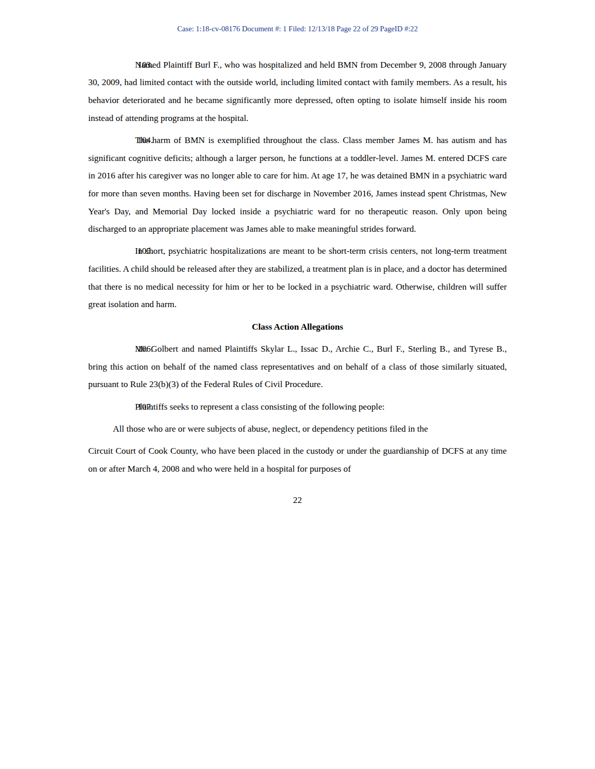Case: 1:18-cv-08176 Document #: 1 Filed: 12/13/18 Page 22 of 29 PageID #:22
103. Named Plaintiff Burl F., who was hospitalized and held BMN from December 9, 2008 through January 30, 2009, had limited contact with the outside world, including limited contact with family members. As a result, his behavior deteriorated and he became significantly more depressed, often opting to isolate himself inside his room instead of attending programs at the hospital.
104. The harm of BMN is exemplified throughout the class. Class member James M. has autism and has significant cognitive deficits; although a larger person, he functions at a toddler-level. James M. entered DCFS care in 2016 after his caregiver was no longer able to care for him. At age 17, he was detained BMN in a psychiatric ward for more than seven months. Having been set for discharge in November 2016, James instead spent Christmas, New Year's Day, and Memorial Day locked inside a psychiatric ward for no therapeutic reason. Only upon being discharged to an appropriate placement was James able to make meaningful strides forward.
105. In short, psychiatric hospitalizations are meant to be short-term crisis centers, not long-term treatment facilities. A child should be released after they are stabilized, a treatment plan is in place, and a doctor has determined that there is no medical necessity for him or her to be locked in a psychiatric ward. Otherwise, children will suffer great isolation and harm.
Class Action Allegations
106. Mr. Golbert and named Plaintiffs Skylar L., Issac D., Archie C., Burl F., Sterling B., and Tyrese B., bring this action on behalf of the named class representatives and on behalf of a class of those similarly situated, pursuant to Rule 23(b)(3) of the Federal Rules of Civil Procedure.
107. Plaintiffs seeks to represent a class consisting of the following people:
All those who are or were subjects of abuse, neglect, or dependency petitions filed in the
Circuit Court of Cook County, who have been placed in the custody or under the guardianship of DCFS at any time on or after March 4, 2008 and who were held in a hospital for purposes of
22